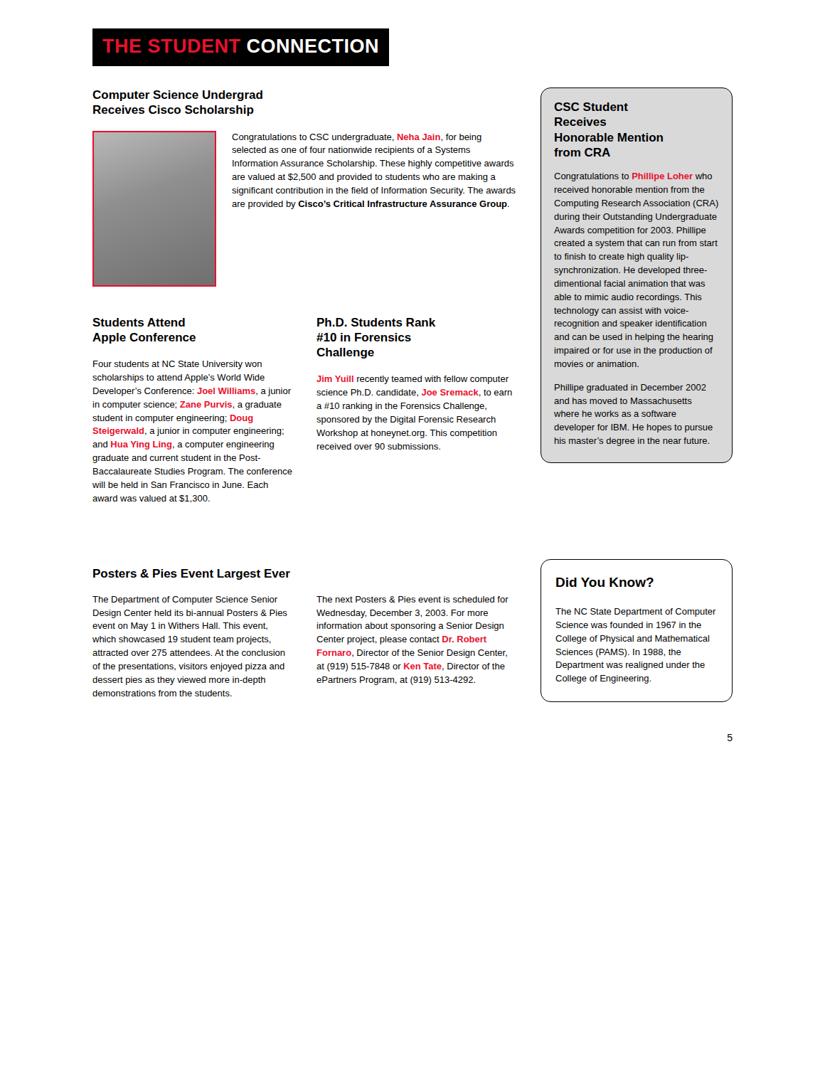THE STUDENT CONNECTION
Computer Science Undergrad
Receives Cisco Scholarship
Congratulations to CSC undergraduate, Neha Jain, for being selected as one of four nationwide recipients of a Systems Information Assurance Scholarship. These highly competitive awards are valued at $2,500 and provided to students who are making a significant contribution in the field of Information Security. The awards are provided by Cisco’s Critical Infrastructure Assurance Group.
Students Attend
Apple Conference
Four students at NC State University won scholarships to attend Apple’s World Wide Developer’s Conference: Joel Williams, a junior in computer science; Zane Purvis, a graduate student in computer engineering; Doug Steigerwald, a junior in computer engineering; and Hua Ying Ling, a computer engineering graduate and current student in the Post-Baccalaureate Studies Program. The conference will be held in San Francisco in June. Each award was valued at $1,300.
Ph.D. Students Rank
#10 in Forensics
Challenge
Jim Yuill recently teamed with fellow computer science Ph.D. candidate, Joe Sremack, to earn a #10 ranking in the Forensics Challenge, sponsored by the Digital Forensic Research Workshop at honeynet.org. This competition received over 90 submissions.
CSC Student
Receives
Honorable Mention
from CRA
Congratulations to Phillipe Loher who received honorable mention from the Computing Research Association (CRA) during their Outstanding Undergraduate Awards competition for 2003. Phillipe created a system that can run from start to finish to create high quality lip-synchronization. He developed three-dimentional facial animation that was able to mimic audio recordings. This technology can assist with voice-recognition and speaker identification and can be used in helping the hearing impaired or for use in the production of movies or animation.
Phillipe graduated in December 2002 and has moved to Massachusetts where he works as a software developer for IBM. He hopes to pursue his master’s degree in the near future.
Posters & Pies Event Largest Ever
The Department of Computer Science Senior Design Center held its bi-annual Posters & Pies event on May 1 in Withers Hall. This event, which showcased 19 student team projects, attracted over 275 attendees. At the conclusion of the presentations, visitors enjoyed pizza and dessert pies as they viewed more in-depth demonstrations from the students.
The next Posters & Pies event is scheduled for Wednesday, December 3, 2003. For more information about sponsoring a Senior Design Center project, please contact Dr. Robert Fornaro, Director of the Senior Design Center, at (919) 515-7848 or Ken Tate, Director of the ePartners Program, at (919) 513-4292.
Did You Know?
The NC State Department of Computer Science was founded in 1967 in the College of Physical and Mathematical Sciences (PAMS). In 1988, the Department was realigned under the College of Engineering.
5